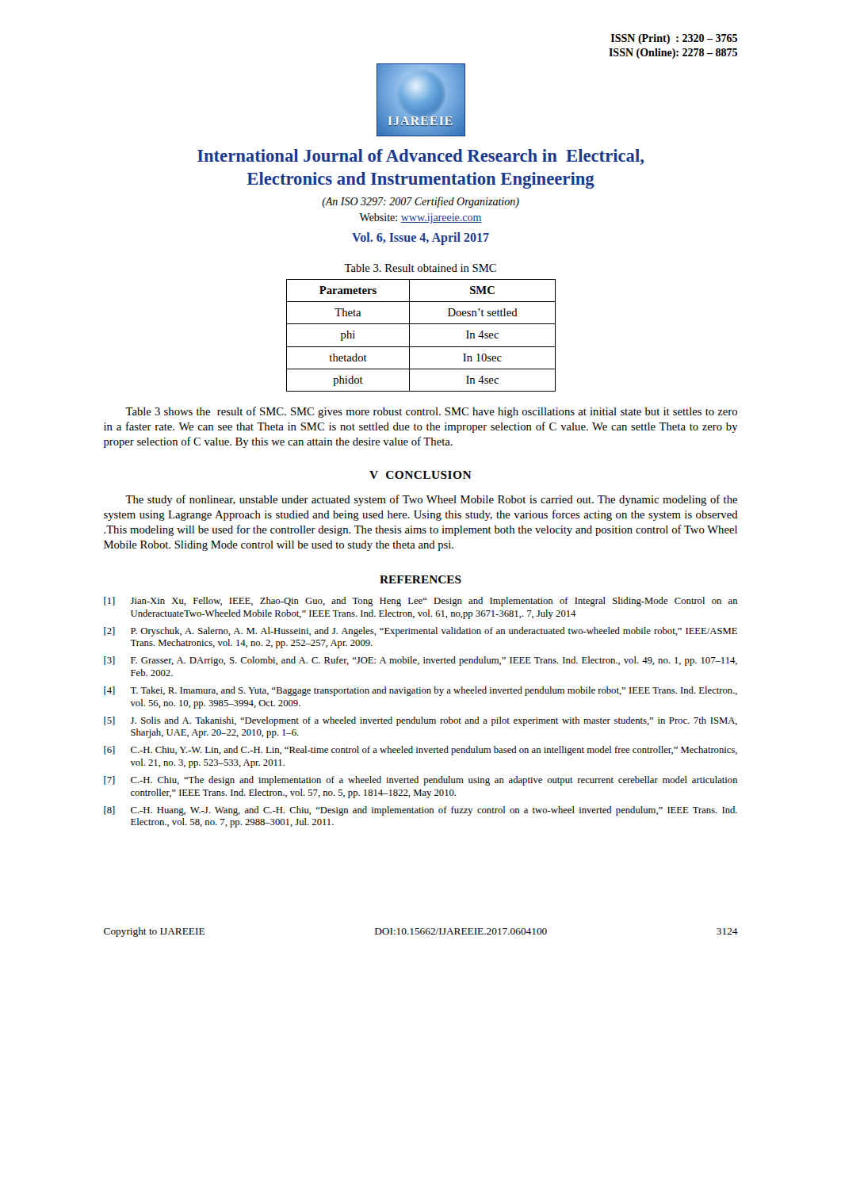ISSN (Print) : 2320 – 3765
ISSN (Online): 2278 – 8875
IJAREEIE
International Journal of Advanced Research in Electrical,
Electronics and Instrumentation Engineering
(An ISO 3297: 2007 Certified Organization)
Website: www.ijareeie.com
Vol. 6, Issue 4, April 2017
Table 3. Result obtained in SMC
| Parameters | SMC |
| --- | --- |
| Theta | Doesn’t settled |
| phi | In 4sec |
| thetadot | In 10sec |
| phidot | In 4sec |
Table 3 shows the result of SMC. SMC gives more robust control. SMC have high oscillations at initial state but it settles to zero in a faster rate. We can see that Theta in SMC is not settled due to the improper selection of C value. We can settle Theta to zero by proper selection of C value. By this we can attain the desire value of Theta.
V CONCLUSION
The study of nonlinear, unstable under actuated system of Two Wheel Mobile Robot is carried out. The dynamic modeling of the system using Lagrange Approach is studied and being used here. Using this study, the various forces acting on the system is observed .This modeling will be used for the controller design. The thesis aims to implement both the velocity and position control of Two Wheel Mobile Robot. Sliding Mode control will be used to study the theta and psi.
REFERENCES
Jian-Xin Xu, Fellow, IEEE, Zhao-Qin Guo, and Tong Heng Lee“ Design and Implementation of Integral Sliding-Mode Control on an UnderactuateTwo-Wheeled Mobile Robot,” IEEE Trans. Ind. Electron, vol. 61, no,pp 3671-3681,. 7, July 2014
P. Oryschuk, A. Salerno, A. M. Al-Husseini, and J. Angeles, “Experimental validation of an underactuated two-wheeled mobile robot,” IEEE/ASME Trans. Mechatronics, vol. 14, no. 2, pp. 252–257, Apr. 2009.
F. Grasser, A. DArrigo, S. Colombi, and A. C. Rufer, “JOE: A mobile, inverted pendulum,” IEEE Trans. Ind. Electron., vol. 49, no. 1, pp. 107–114, Feb. 2002.
T. Takei, R. Imamura, and S. Yuta, “Baggage transportation and navigation by a wheeled inverted pendulum mobile robot,” IEEE Trans. Ind. Electron., vol. 56, no. 10, pp. 3985–3994, Oct. 2009.
J. Solis and A. Takanishi, “Development of a wheeled inverted pendulum robot and a pilot experiment with master students,” in Proc. 7th ISMA, Sharjah, UAE, Apr. 20–22, 2010, pp. 1–6.
C.-H. Chiu, Y.-W. Lin, and C.-H. Lin, “Real-time control of a wheeled inverted pendulum based on an intelligent model free controller,” Mechatronics, vol. 21, no. 3, pp. 523–533, Apr. 2011.
C.-H. Chiu, “The design and implementation of a wheeled inverted pendulum using an adaptive output recurrent cerebellar model articulation controller,” IEEE Trans. Ind. Electron., vol. 57, no. 5, pp. 1814–1822, May 2010.
C.-H. Huang, W.-J. Wang, and C.-H. Chiu, “Design and implementation of fuzzy control on a two-wheel inverted pendulum,” IEEE Trans. Ind. Electron., vol. 58, no. 7, pp. 2988–3001, Jul. 2011.
Copyright to IJAREEIE
DOI:10.15662/IJAREEIE.2017.0604100
3124